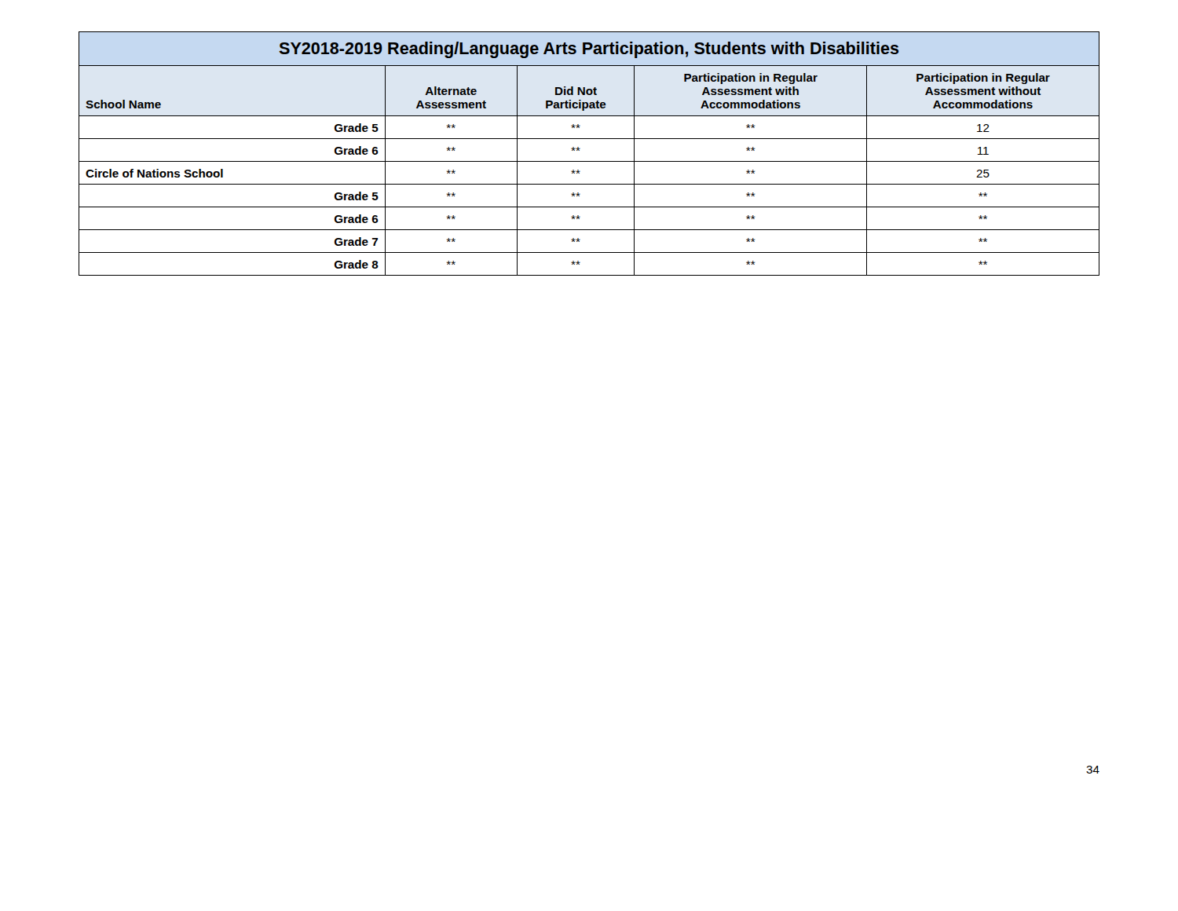SY2018-2019 Reading/Language Arts Participation, Students with Disabilities
| School Name | Alternate Assessment | Did Not Participate | Participation in Regular Assessment with Accommodations | Participation in Regular Assessment without Accommodations |
| --- | --- | --- | --- | --- |
| Grade 5 | ** | ** | ** | 12 |
| Grade 6 | ** | ** | ** | 11 |
| Circle of Nations School | ** | ** | ** | 25 |
| Grade 5 | ** | ** | ** | ** |
| Grade 6 | ** | ** | ** | ** |
| Grade 7 | ** | ** | ** | ** |
| Grade 8 | ** | ** | ** | ** |
34